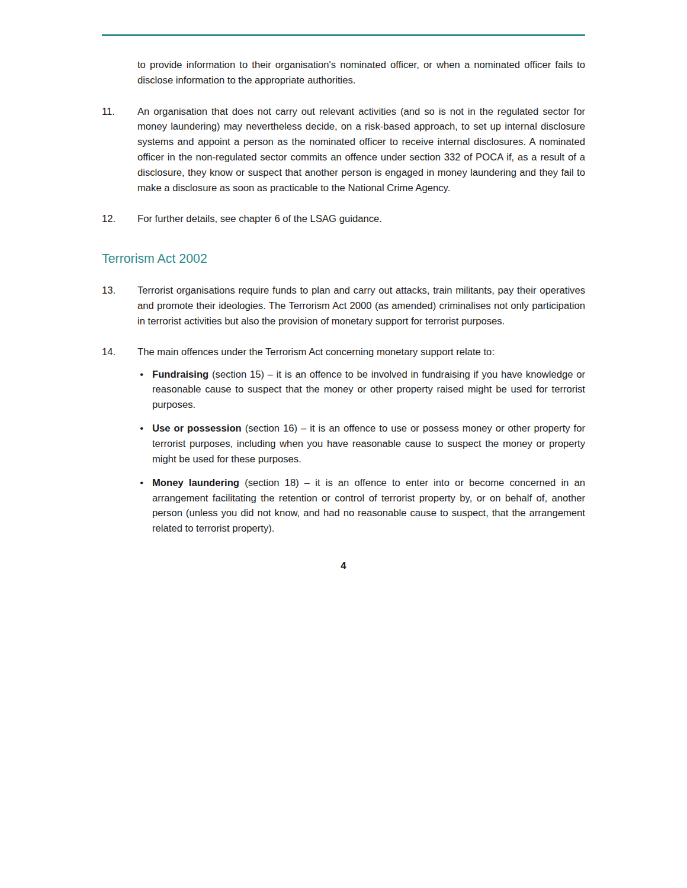to provide information to their organisation's nominated officer, or when a nominated officer fails to disclose information to the appropriate authorities.
An organisation that does not carry out relevant activities (and so is not in the regulated sector for money laundering) may nevertheless decide, on a risk-based approach, to set up internal disclosure systems and appoint a person as the nominated officer to receive internal disclosures. A nominated officer in the non-regulated sector commits an offence under section 332 of POCA if, as a result of a disclosure, they know or suspect that another person is engaged in money laundering and they fail to make a disclosure as soon as practicable to the National Crime Agency.
For further details, see chapter 6 of the LSAG guidance.
Terrorism Act 2002
Terrorist organisations require funds to plan and carry out attacks, train militants, pay their operatives and promote their ideologies. The Terrorism Act 2000 (as amended) criminalises not only participation in terrorist activities but also the provision of monetary support for terrorist purposes.
The main offences under the Terrorism Act concerning monetary support relate to:
Fundraising (section 15) – it is an offence to be involved in fundraising if you have knowledge or reasonable cause to suspect that the money or other property raised might be used for terrorist purposes.
Use or possession (section 16) – it is an offence to use or possess money or other property for terrorist purposes, including when you have reasonable cause to suspect the money or property might be used for these purposes.
Money laundering (section 18) – it is an offence to enter into or become concerned in an arrangement facilitating the retention or control of terrorist property by, or on behalf of, another person (unless you did not know, and had no reasonable cause to suspect, that the arrangement related to terrorist property).
4